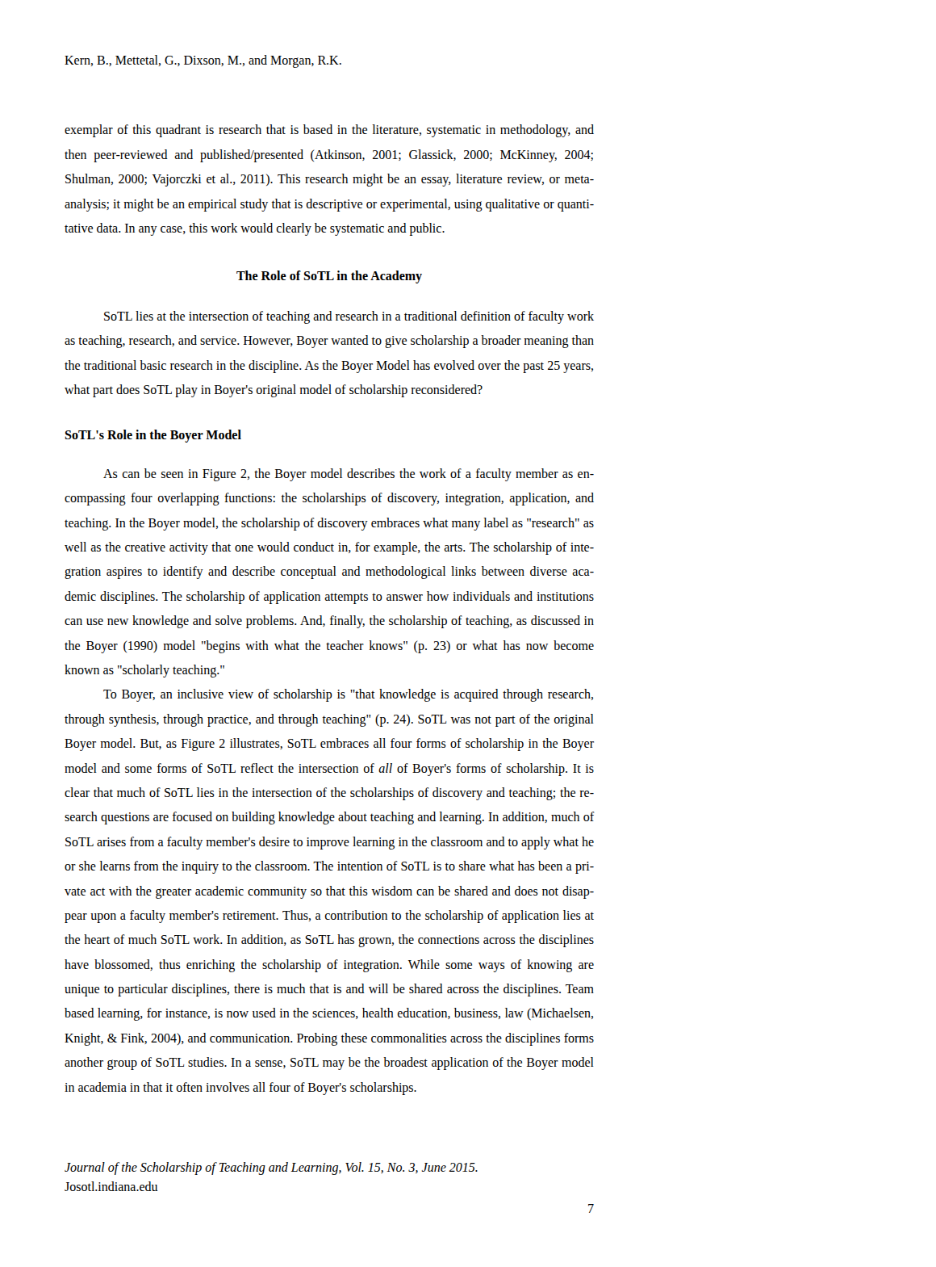Kern, B., Mettetal, G., Dixson, M., and Morgan, R.K.
exemplar of this quadrant is research that is based in the literature, systematic in methodology, and then peer-reviewed and published/presented (Atkinson, 2001; Glassick, 2000; McKinney, 2004; Shulman, 2000; Vajorczki et al., 2011). This research might be an essay, literature review, or meta-analysis; it might be an empirical study that is descriptive or experimental, using qualitative or quantitative data. In any case, this work would clearly be systematic and public.
The Role of SoTL in the Academy
SoTL lies at the intersection of teaching and research in a traditional definition of faculty work as teaching, research, and service. However, Boyer wanted to give scholarship a broader meaning than the traditional basic research in the discipline. As the Boyer Model has evolved over the past 25 years, what part does SoTL play in Boyer's original model of scholarship reconsidered?
SoTL's Role in the Boyer Model
As can be seen in Figure 2, the Boyer model describes the work of a faculty member as encompassing four overlapping functions: the scholarships of discovery, integration, application, and teaching. In the Boyer model, the scholarship of discovery embraces what many label as "research" as well as the creative activity that one would conduct in, for example, the arts. The scholarship of integration aspires to identify and describe conceptual and methodological links between diverse academic disciplines. The scholarship of application attempts to answer how individuals and institutions can use new knowledge and solve problems. And, finally, the scholarship of teaching, as discussed in the Boyer (1990) model "begins with what the teacher knows" (p. 23) or what has now become known as "scholarly teaching."
To Boyer, an inclusive view of scholarship is "that knowledge is acquired through research, through synthesis, through practice, and through teaching" (p. 24). SoTL was not part of the original Boyer model. But, as Figure 2 illustrates, SoTL embraces all four forms of scholarship in the Boyer model and some forms of SoTL reflect the intersection of all of Boyer's forms of scholarship. It is clear that much of SoTL lies in the intersection of the scholarships of discovery and teaching; the research questions are focused on building knowledge about teaching and learning. In addition, much of SoTL arises from a faculty member's desire to improve learning in the classroom and to apply what he or she learns from the inquiry to the classroom. The intention of SoTL is to share what has been a private act with the greater academic community so that this wisdom can be shared and does not disappear upon a faculty member's retirement. Thus, a contribution to the scholarship of application lies at the heart of much SoTL work. In addition, as SoTL has grown, the connections across the disciplines have blossomed, thus enriching the scholarship of integration. While some ways of knowing are unique to particular disciplines, there is much that is and will be shared across the disciplines. Team based learning, for instance, is now used in the sciences, health education, business, law (Michaelsen, Knight, & Fink, 2004), and communication. Probing these commonalities across the disciplines forms another group of SoTL studies. In a sense, SoTL may be the broadest application of the Boyer model in academia in that it often involves all four of Boyer's scholarships.
Journal of the Scholarship of Teaching and Learning, Vol. 15, No. 3, June 2015.
Josotl.indiana.edu
7